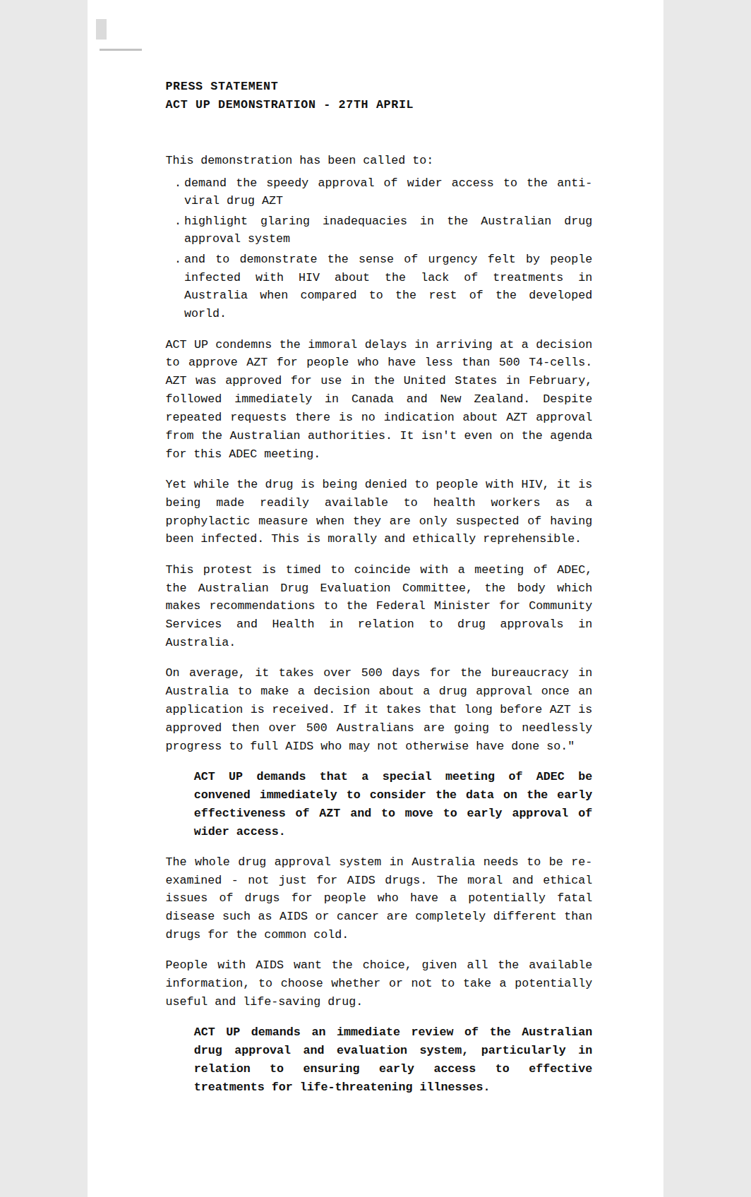PRESS STATEMENT
ACT UP DEMONSTRATION - 27TH APRIL
This demonstration has been called to:
demand the speedy approval of wider access to the anti-viral drug AZT
highlight glaring inadequacies in the Australian drug approval system
and to demonstrate the sense of urgency felt by people infected with HIV about the lack of treatments in Australia when compared to the rest of the developed world.
ACT UP condemns the immoral delays in arriving at a decision to approve AZT for people who have less than 500 T4-cells. AZT was approved for use in the United States in February, followed immediately in Canada and New Zealand. Despite repeated requests there is no indication about AZT approval from the Australian authorities. It isn't even on the agenda for this ADEC meeting.
Yet while the drug is being denied to people with HIV, it is being made readily available to health workers as a prophylactic measure when they are only suspected of having been infected. This is morally and ethically reprehensible.
This protest is timed to coincide with a meeting of ADEC, the Australian Drug Evaluation Committee, the body which makes recommendations to the Federal Minister for Community Services and Health in relation to drug approvals in Australia.
On average, it takes over 500 days for the bureaucracy in Australia to make a decision about a drug approval once an application is received. If it takes that long before AZT is approved then over 500 Australians are going to needlessly progress to full AIDS who may not otherwise have done so."
ACT UP demands that a special meeting of ADEC be convened immediately to consider the data on the early effectiveness of AZT and to move to early approval of wider access.
The whole drug approval system in Australia needs to be re-examined - not just for AIDS drugs. The moral and ethical issues of drugs for people who have a potentially fatal disease such as AIDS or cancer are completely different than drugs for the common cold.
People with AIDS want the choice, given all the available information, to choose whether or not to take a potentially useful and life-saving drug.
ACT UP demands an immediate review of the Australian drug approval and evaluation system, particularly in relation to ensuring early access to effective treatments for life-threatening illnesses.